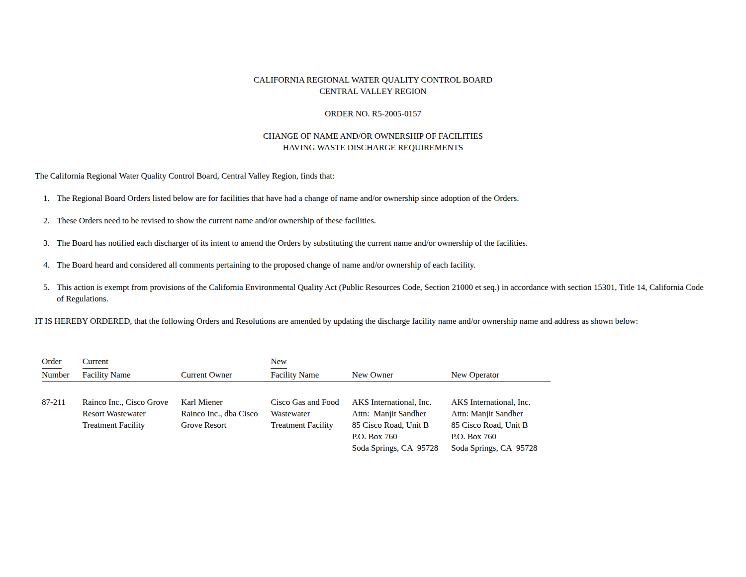CALIFORNIA REGIONAL WATER QUALITY CONTROL BOARD
CENTRAL VALLEY REGION
ORDER NO. R5-2005-0157
CHANGE OF NAME AND/OR OWNERSHIP OF FACILITIES
HAVING WASTE DISCHARGE REQUIREMENTS
The California Regional Water Quality Control Board, Central Valley Region, finds that:
The Regional Board Orders listed below are for facilities that have had a change of name and/or ownership since adoption of the Orders.
These Orders need to be revised to show the current name and/or ownership of these facilities.
The Board has notified each discharger of its intent to amend the Orders by substituting the current name and/or ownership of the facilities.
The Board heard and considered all comments pertaining to the proposed change of name and/or ownership of each facility.
This action is exempt from provisions of the California Environmental Quality Act (Public Resources Code, Section 21000 et seq.) in accordance with section 15301, Title 14, California Code of Regulations.
IT IS HEREBY ORDERED, that the following Orders and Resolutions are amended by updating the discharge facility name and/or ownership name and address as shown below:
| Order | Current | | New | | |
| --- | --- | --- | --- | --- | --- |
| Number | Facility Name | Current Owner | Facility Name | New Owner | New Operator |
| 87-211 | Rainco Inc., Cisco Grove Resort Wastewater Treatment Facility | Karl Miener Rainco Inc., dba Cisco Grove Resort | Cisco Gas and Food Wastewater Treatment Facility | AKS International, Inc. Attn: Manjit Sandher 85 Cisco Road, Unit B P.O. Box 760 Soda Springs, CA 95728 | AKS International, Inc. Attn: Manjit Sandher 85 Cisco Road, Unit B P.O. Box 760 Soda Springs, CA 95728 |